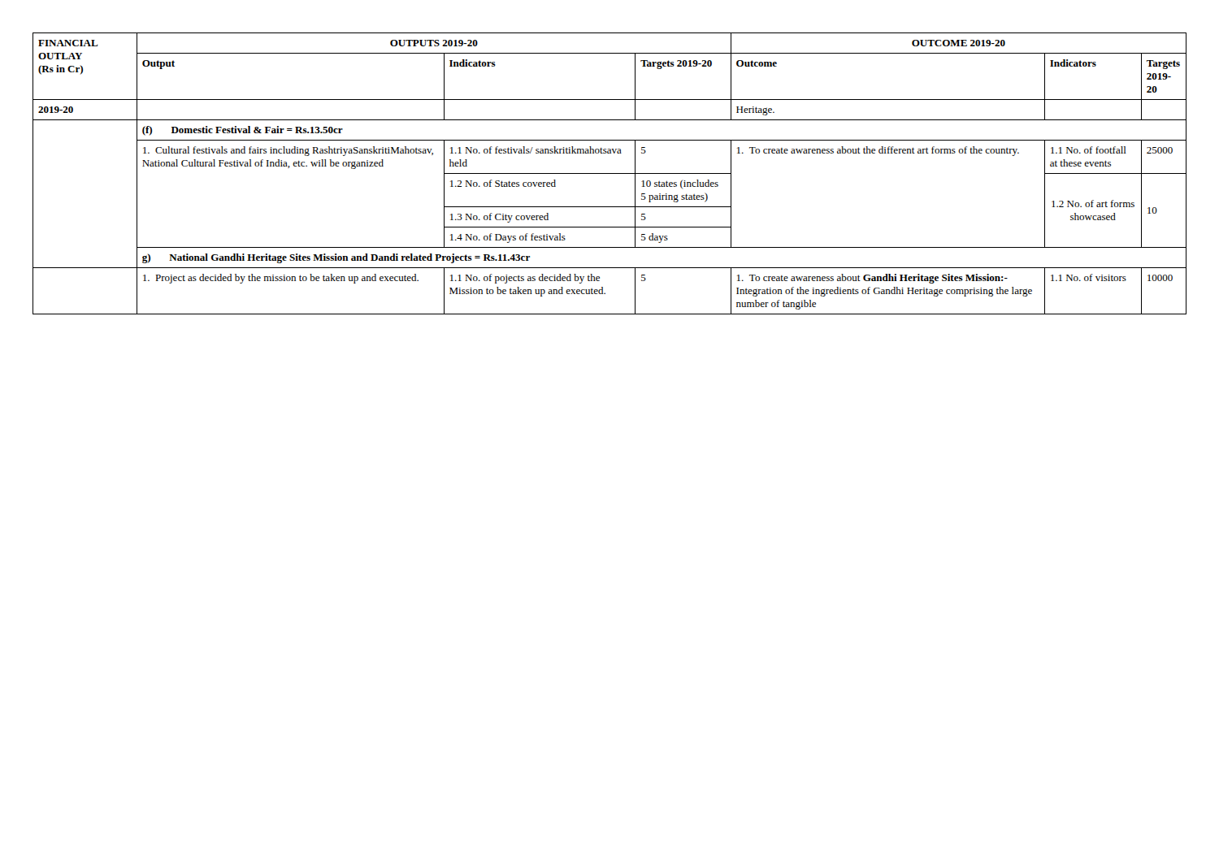| FINANCIAL OUTLAY (Rs in Cr) | OUTPUTS 2019-20 | OUTCOME 2019-20 |
| --- | --- | --- |
| Output | Indicators | Targets 2019-20 | Outcome | Indicators | Targets 2019-20 |
| 2019-20 | | | | Heritage. | | |
| | (f) Domestic Festival & Fair = Rs.13.50cr |
| 1. Cultural festivals and fairs including RashtriyaSanskritiMahotsav, National Cultural Festival of India, etc. will be organized | 1.1 No. of festivals/ sanskritikmahotsava held | 5 | 1. To create awareness about the different art forms of the country. | 1.1 No. of footfall at these events | 25000 |
| 1.2 No. of States covered | 10 states (includes 5 pairing states) | 1.2 No. of art forms showcased | 10 |
| 1.3 No. of City covered | 5 |
| 1.4 No. of Days of festivals | 5 days |
| g) National Gandhi Heritage Sites Mission and Dandi related Projects = Rs.11.43cr |
| | 1. Project as decided by the mission to be taken up and executed. | 1.1 No. of pojects as decided by the Mission to be taken up and executed. | 5 | 1. To create awareness about Gandhi Heritage Sites Mission:- Integration of the ingredients of Gandhi Heritage comprising the large number of tangible | 1.1 No. of visitors | 10000 |